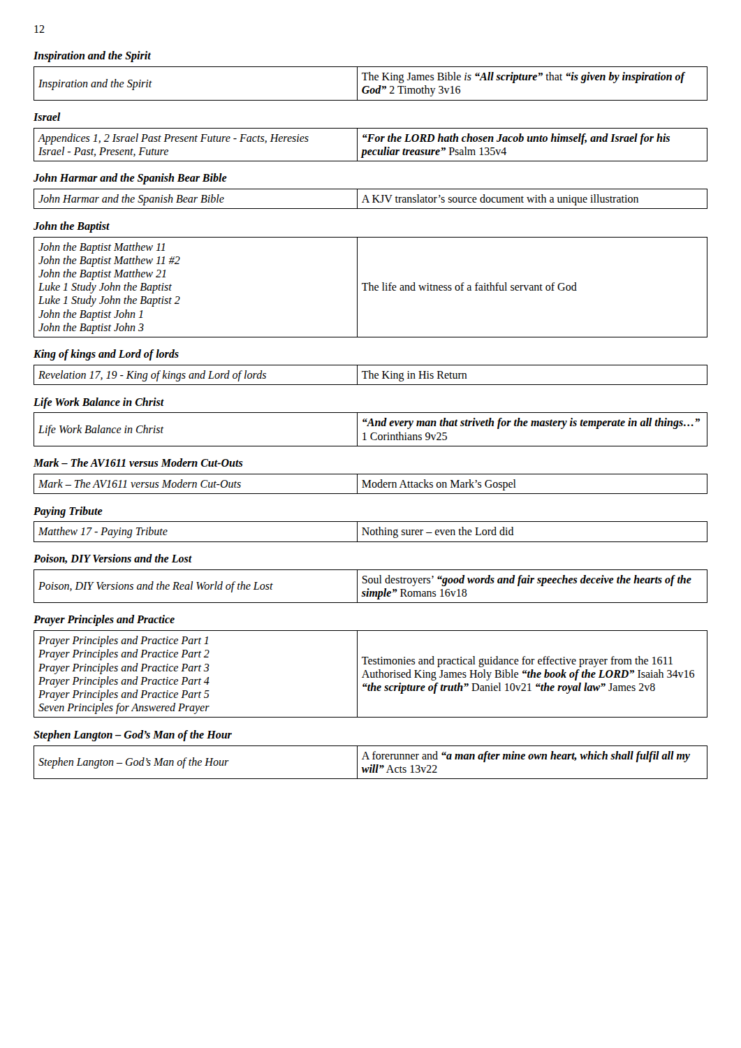12
Inspiration and the Spirit
| Inspiration and the Spirit | The King James Bible is “All scripture” that “is given by inspiration of God” 2 Timothy 3v16 |
Israel
| Appendices 1, 2 Israel Past Present Future - Facts, Heresies Israel - Past, Present, Future | “For the LORD hath chosen Jacob unto himself, and Israel for his peculiar treasure” Psalm 135v4 |
John Harmar and the Spanish Bear Bible
| John Harmar and the Spanish Bear Bible | A KJV translator’s source document with a unique illustration |
John the Baptist
| John the Baptist Matthew 11 John the Baptist Matthew 11 #2 John the Baptist Matthew 21 Luke 1 Study John the Baptist Luke 1 Study John the Baptist 2 John the Baptist John 1 John the Baptist John 3 | The life and witness of a faithful servant of God |
King of kings and Lord of lords
| Revelation 17, 19 - King of kings and Lord of lords | The King in His Return |
Life Work Balance in Christ
| Life Work Balance in Christ | “And every man that striveth for the mastery is temperate in all things…” 1 Corinthians 9v25 |
Mark – The AV1611 versus Modern Cut-Outs
| Mark – The AV1611 versus Modern Cut-Outs | Modern Attacks on Mark’s Gospel |
Paying Tribute
| Matthew 17 - Paying Tribute | Nothing surer – even the Lord did |
Poison, DIY Versions and the Lost
| Poison, DIY Versions and the Real World of the Lost | Soul destroyers’ “good words and fair speeches deceive the hearts of the simple” Romans 16v18 |
Prayer Principles and Practice
| Prayer Principles and Practice Part 1 Prayer Principles and Practice Part 2 Prayer Principles and Practice Part 3 Prayer Principles and Practice Part 4 Prayer Principles and Practice Part 5 Seven Principles for Answered Prayer | Testimonies and practical guidance for effective prayer from the 1611 Authorised King James Holy Bible “the book of the LORD” Isaiah 34v16 “the scripture of truth” Daniel 10v21 “the royal law” James 2v8 |
Stephen Langton – God’s Man of the Hour
| Stephen Langton – God’s Man of the Hour | A forerunner and “a man after mine own heart, which shall fulfil all my will” Acts 13v22 |